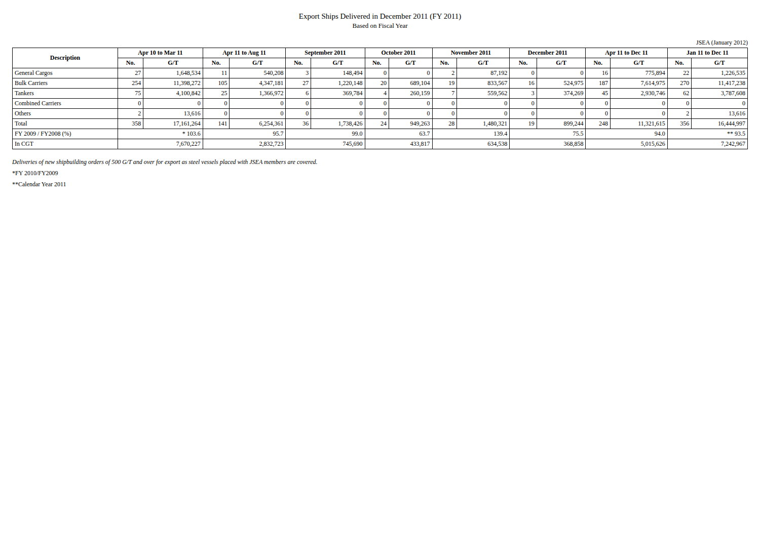Export Ships Delivered in December 2011 (FY 2011)
Based on Fiscal Year
JSEA (January 2012)
| Description | Apr 10 to Mar 11 | Apr 11 to Aug 11 | September 2011 | October 2011 | November 2011 | December 2011 | Apr 11 to Dec 11 | Jan 11 to Dec 11 |
| --- | --- | --- | --- | --- | --- | --- | --- | --- |
| No. | G/T | No. | G/T | No. | G/T | No. | G/T | No. | G/T | No. | G/T | No. | G/T | No. | G/T |
| General Cargos | 27 | 1,648,534 | 11 | 540,208 | 3 | 148,494 | 0 | 0 | 2 | 87,192 | 0 | 0 | 16 | 775,894 | 22 | 1,226,535 |
| Bulk Carriers | 254 | 11,398,272 | 105 | 4,347,181 | 27 | 1,220,148 | 20 | 689,104 | 19 | 833,567 | 16 | 524,975 | 187 | 7,614,975 | 270 | 11,417,238 |
| Tankers | 75 | 4,100,842 | 25 | 1,366,972 | 6 | 369,784 | 4 | 260,159 | 7 | 559,562 | 3 | 374,269 | 45 | 2,930,746 | 62 | 3,787,608 |
| Combined Carriers | 0 | 0 | 0 | 0 | 0 | 0 | 0 | 0 | 0 | 0 | 0 | 0 | 0 | 0 | 0 | 0 |
| Others | 2 | 13,616 | 0 | 0 | 0 | 0 | 0 | 0 | 0 | 0 | 0 | 0 | 0 | 0 | 2 | 13,616 |
| Total | 358 | 17,161,264 | 141 | 6,254,361 | 36 | 1,738,426 | 24 | 949,263 | 28 | 1,480,321 | 19 | 899,244 | 248 | 11,321,615 | 356 | 16,444,997 |
| FY 2009 / FY2008 (%) | * 103.6 | 95.7 | 99.0 | 63.7 | 139.4 | 75.5 | 94.0 | ** 93.5 |
| In CGT | 7,670,227 | 2,832,723 | 745,690 | 433,817 | 634,538 | 368,858 | 5,015,626 | 7,242,967 |
Deliveries of new shipbuilding orders of 500 G/T and over for export as steel vessels placed with JSEA members are covered.
*FY 2010/FY2009
**Calendar Year 2011